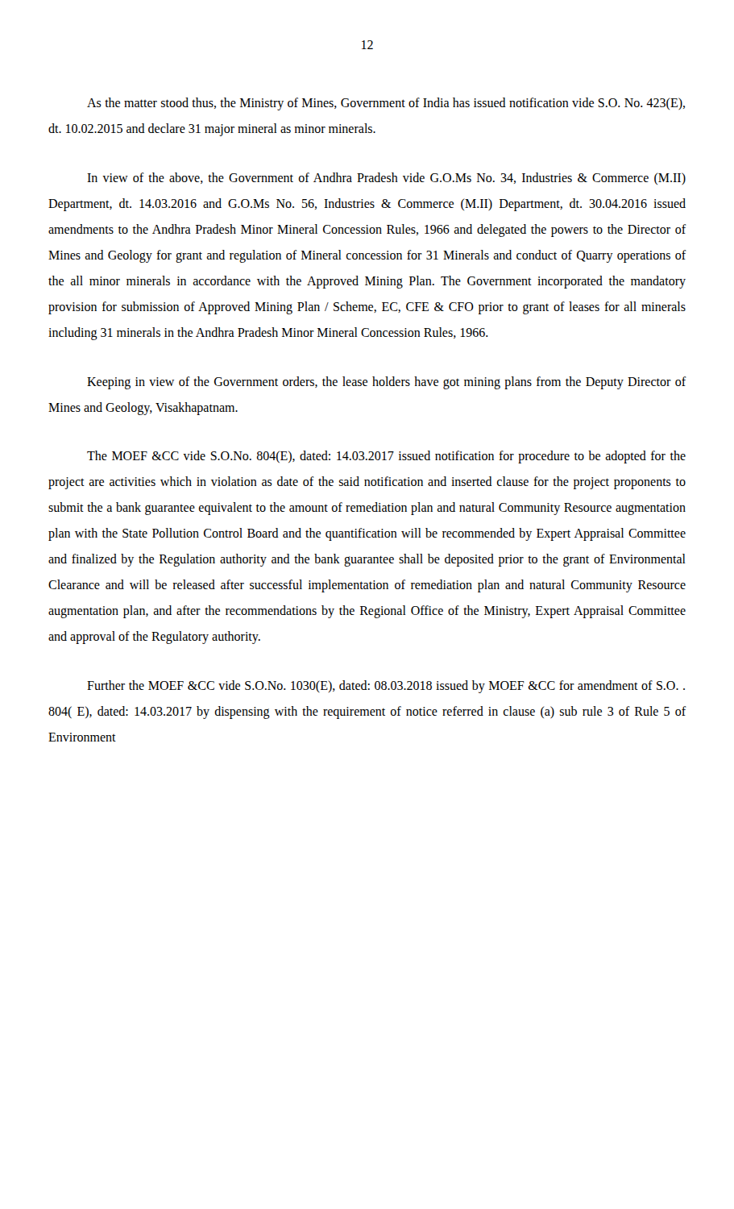12
As the matter stood thus, the Ministry of Mines, Government of India has issued notification vide S.O. No. 423(E), dt. 10.02.2015 and declare 31 major mineral as minor minerals.
In view of the above, the Government of Andhra Pradesh vide G.O.Ms No. 34, Industries & Commerce (M.II) Department, dt. 14.03.2016 and G.O.Ms No. 56, Industries & Commerce (M.II) Department, dt. 30.04.2016 issued amendments to the Andhra Pradesh Minor Mineral Concession Rules, 1966 and delegated the powers to the Director of Mines and Geology for grant and regulation of Mineral concession for 31 Minerals and conduct of Quarry operations of the all minor minerals in accordance with the Approved Mining Plan. The Government incorporated the mandatory provision for submission of Approved Mining Plan / Scheme, EC, CFE & CFO prior to grant of leases for all minerals including 31 minerals in the Andhra Pradesh Minor Mineral Concession Rules, 1966.
Keeping in view of the Government orders, the lease holders have got mining plans from the Deputy Director of Mines and Geology, Visakhapatnam.
The MOEF &CC vide S.O.No. 804(E), dated: 14.03.2017 issued notification for procedure to be adopted for the project are activities which in violation as date of the said notification and inserted clause for the project proponents to submit the a bank guarantee equivalent to the amount of remediation plan and natural Community Resource augmentation plan with the State Pollution Control Board and the quantification will be recommended by Expert Appraisal Committee and finalized by the Regulation authority and the bank guarantee shall be deposited prior to the grant of Environmental Clearance and will be released after successful implementation of remediation plan and natural Community Resource augmentation plan, and after the recommendations by the Regional Office of the Ministry, Expert Appraisal Committee and approval of the Regulatory authority.
Further the MOEF &CC vide S.O.No. 1030(E), dated: 08.03.2018 issued by MOEF &CC for amendment of S.O. . 804( E), dated: 14.03.2017 by dispensing with the requirement of notice referred in clause (a) sub rule 3 of Rule 5 of Environment